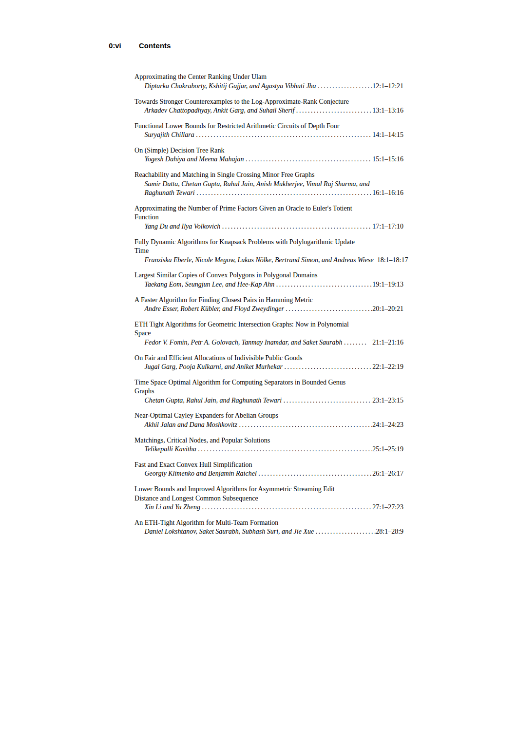0:vi Contents
Approximating the Center Ranking Under Ulam
Diptarka Chakraborty, Kshitij Gajjar, and Agastya Vibhuti Jha .................................................................................................... 12:1–12:21
Towards Stronger Counterexamples to the Log-Approximate-Rank Conjecture
Arkadev Chattopadhyay, Ankit Garg, and Suhail Sherif .................................................................................................... 13:1–13:16
Functional Lower Bounds for Restricted Arithmetic Circuits of Depth Four
Suryajith Chillara .................................................................................................... 14:1–14:15
On (Simple) Decision Tree Rank
Yogesh Dahiya and Meena Mahajan .................................................................................................... 15:1–15:16
Reachability and Matching in Single Crossing Minor Free Graphs
Samir Datta, Chetan Gupta, Rahul Jain, Anish Mukherjee, Vimal Raj Sharma, and
Raghunath Tewari .................................................................................................... 16:1–16:16
Approximating the Number of Prime Factors Given an Oracle to Euler's Totient Function
Yang Du and Ilya Volkovich .................................................................................................... 17:1–17:10
Fully Dynamic Algorithms for Knapsack Problems with Polylogarithmic Update Time
Franziska Eberle, Nicole Megow, Lukas Nölke, Bertrand Simon, and Andreas Wiese 18:1–18:17
Largest Similar Copies of Convex Polygons in Polygonal Domains
Taekang Eom, Seungjun Lee, and Hee-Kap Ahn .................................................................................................... 19:1–19:13
A Faster Algorithm for Finding Closest Pairs in Hamming Metric
Andre Esser, Robert Kübler, and Floyd Zweydinger .................................................................................................... 20:1–20:21
ETH Tight Algorithms for Geometric Intersection Graphs: Now in Polynomial Space
Fedor V. Fomin, Petr A. Golovach, Tanmay Inamdar, and Saket Saurabh ........ 21:1–21:16
On Fair and Efficient Allocations of Indivisible Public Goods
Jugal Garg, Pooja Kulkarni, and Aniket Murhekar .................................................................................................... 22:1–22:19
Time Space Optimal Algorithm for Computing Separators in Bounded Genus Graphs
Chetan Gupta, Rahul Jain, and Raghunath Tewari .................................................................................................... 23:1–23:15
Near-Optimal Cayley Expanders for Abelian Groups
Akhil Jalan and Dana Moshkovitz .................................................................................................... 24:1–24:23
Matchings, Critical Nodes, and Popular Solutions
Telikepalli Kavitha .................................................................................................... 25:1–25:19
Fast and Exact Convex Hull Simplification
Georgiy Klimenko and Benjamin Raichel .................................................................................................... 26:1–26:17
Lower Bounds and Improved Algorithms for Asymmetric Streaming Edit Distance and Longest Common Subsequence
Xin Li and Yu Zheng .................................................................................................... 27:1–27:23
An ETH-Tight Algorithm for Multi-Team Formation
Daniel Lokshtanov, Saket Saurabh, Subhash Suri, and Jie Xue .................................................................................................... 28:1–28:9